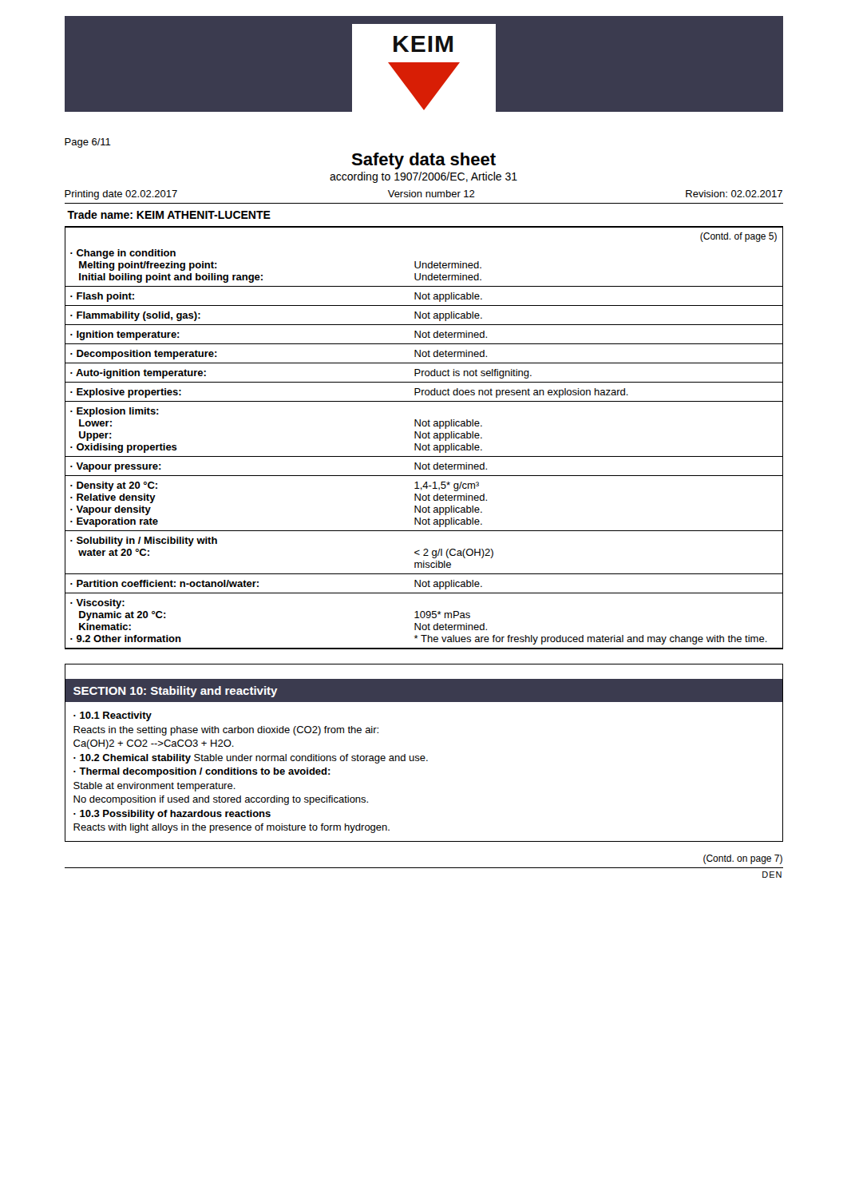KEIM
Page 6/11
Safety data sheet
according to 1907/2006/EC, Article 31
Printing date 02.02.2017 Version number 12 Revision: 02.02.2017
Trade name: KEIM ATHENIT-LUCENTE
(Contd. of page 5)
| · Change in condition Melting point/freezing point: Initial boiling point and boiling range: | Undetermined. Undetermined. |
| · Flash point: | Not applicable. |
| · Flammability (solid, gas): | Not applicable. |
| · Ignition temperature: | Not determined. |
| · Decomposition temperature: | Not determined. |
| · Auto-ignition temperature: | Product is not selfigniting. |
| · Explosive properties: | Product does not present an explosion hazard. |
| · Explosion limits: Lower: Upper: · Oxidising properties | Not applicable. Not applicable. Not applicable. |
| · Vapour pressure: | Not determined. |
| · Density at 20 °C: · Relative density · Vapour density · Evaporation rate | 1,4-1,5* g/cm³ Not determined. Not applicable. Not applicable. |
| · Solubility in / Miscibility with water at 20 °C: | < 2 g/l (Ca(OH)2) miscible |
| · Partition coefficient: n-octanol/water: | Not applicable. |
| · Viscosity: Dynamic at 20 °C: Kinematic: · 9.2 Other information | 1095* mPas Not determined. * The values are for freshly produced material and may change with the time. |
SECTION 10: Stability and reactivity
· 10.1 Reactivity
Reacts in the setting phase with carbon dioxide (CO2) from the air:
Ca(OH)2 + CO2 -->CaCO3 + H2O.
· 10.2 Chemical stability Stable under normal conditions of storage and use.
· Thermal decomposition / conditions to be avoided:
Stable at environment temperature.
No decomposition if used and stored according to specifications.
· 10.3 Possibility of hazardous reactions
Reacts with light alloys in the presence of moisture to form hydrogen.
(Contd. on page 7)
DEN